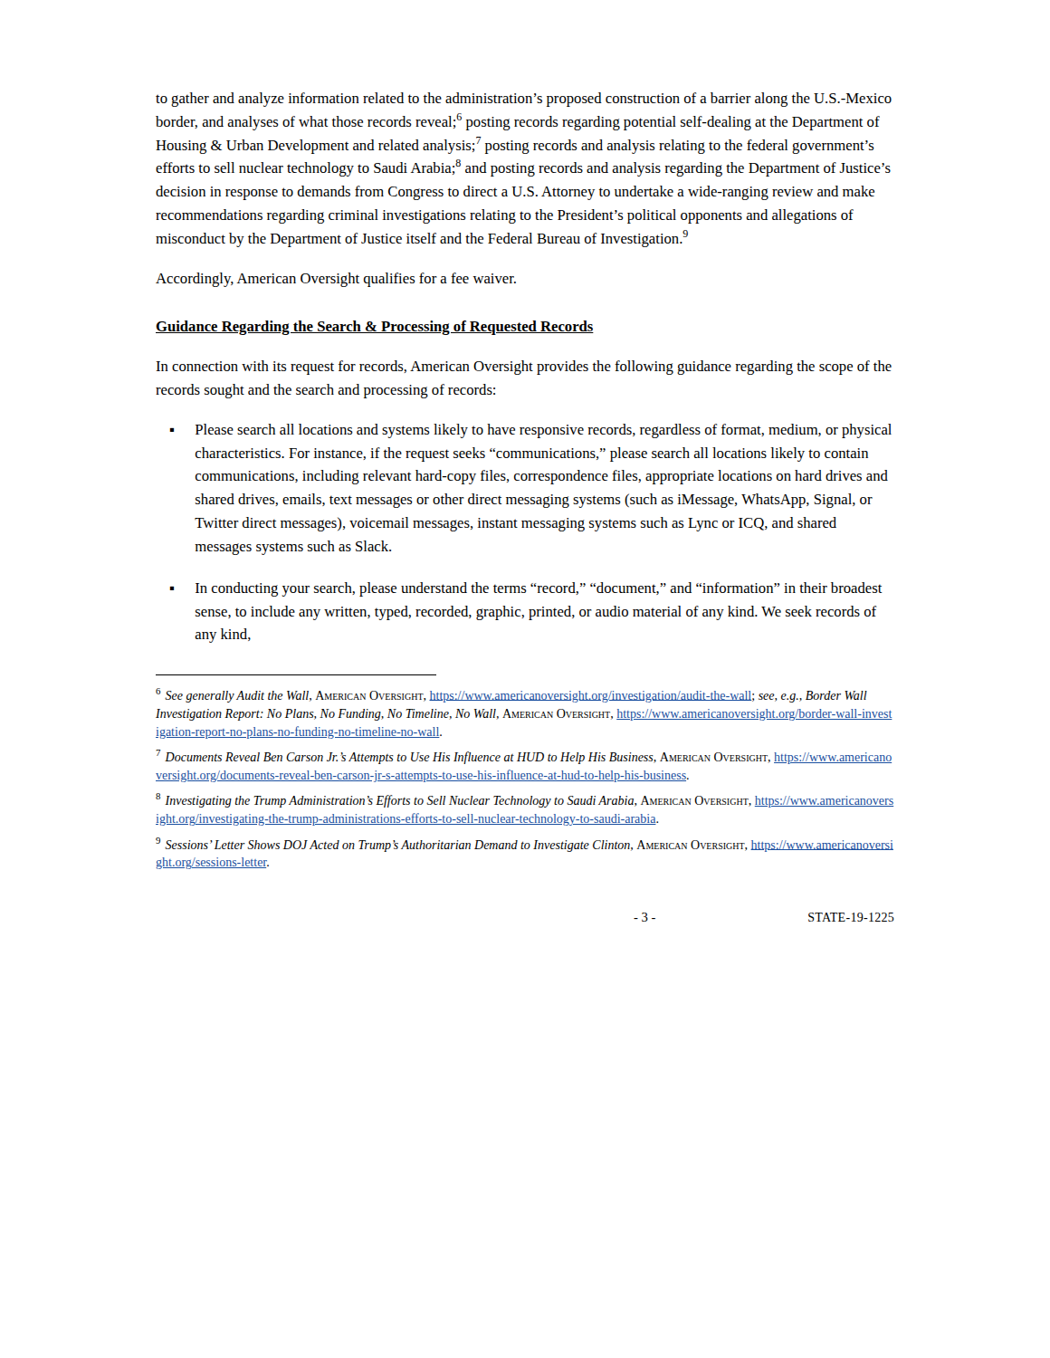to gather and analyze information related to the administration’s proposed construction of a barrier along the U.S.-Mexico border, and analyses of what those records reveal;6 posting records regarding potential self-dealing at the Department of Housing & Urban Development and related analysis;7 posting records and analysis relating to the federal government’s efforts to sell nuclear technology to Saudi Arabia;8 and posting records and analysis regarding the Department of Justice’s decision in response to demands from Congress to direct a U.S. Attorney to undertake a wide-ranging review and make recommendations regarding criminal investigations relating to the President’s political opponents and allegations of misconduct by the Department of Justice itself and the Federal Bureau of Investigation.9
Accordingly, American Oversight qualifies for a fee waiver.
Guidance Regarding the Search & Processing of Requested Records
In connection with its request for records, American Oversight provides the following guidance regarding the scope of the records sought and the search and processing of records:
Please search all locations and systems likely to have responsive records, regardless of format, medium, or physical characteristics. For instance, if the request seeks “communications,” please search all locations likely to contain communications, including relevant hard-copy files, correspondence files, appropriate locations on hard drives and shared drives, emails, text messages or other direct messaging systems (such as iMessage, WhatsApp, Signal, or Twitter direct messages), voicemail messages, instant messaging systems such as Lync or ICQ, and shared messages systems such as Slack.
In conducting your search, please understand the terms “record,” “document,” and “information” in their broadest sense, to include any written, typed, recorded, graphic, printed, or audio material of any kind. We seek records of any kind,
6 See generally Audit the Wall, American Oversight, https://www.americanoversight.org/investigation/audit-the-wall; see, e.g., Border Wall Investigation Report: No Plans, No Funding, No Timeline, No Wall, American Oversight, https://www.americanoversight.org/border-wall-investigation-report-no-plans-no-funding-no-timeline-no-wall.
7 Documents Reveal Ben Carson Jr.’s Attempts to Use His Influence at HUD to Help His Business, American Oversight, https://www.americanoversight.org/documents-reveal-ben-carson-jr-s-attempts-to-use-his-influence-at-hud-to-help-his-business.
8 Investigating the Trump Administration’s Efforts to Sell Nuclear Technology to Saudi Arabia, American Oversight, https://www.americanoversight.org/investigating-the-trump-administrations-efforts-to-sell-nuclear-technology-to-saudi-arabia.
9 Sessions’ Letter Shows DOJ Acted on Trump’s Authoritarian Demand to Investigate Clinton, American Oversight, https://www.americanoversight.org/sessions-letter.
- 3 - STATE-19-1225